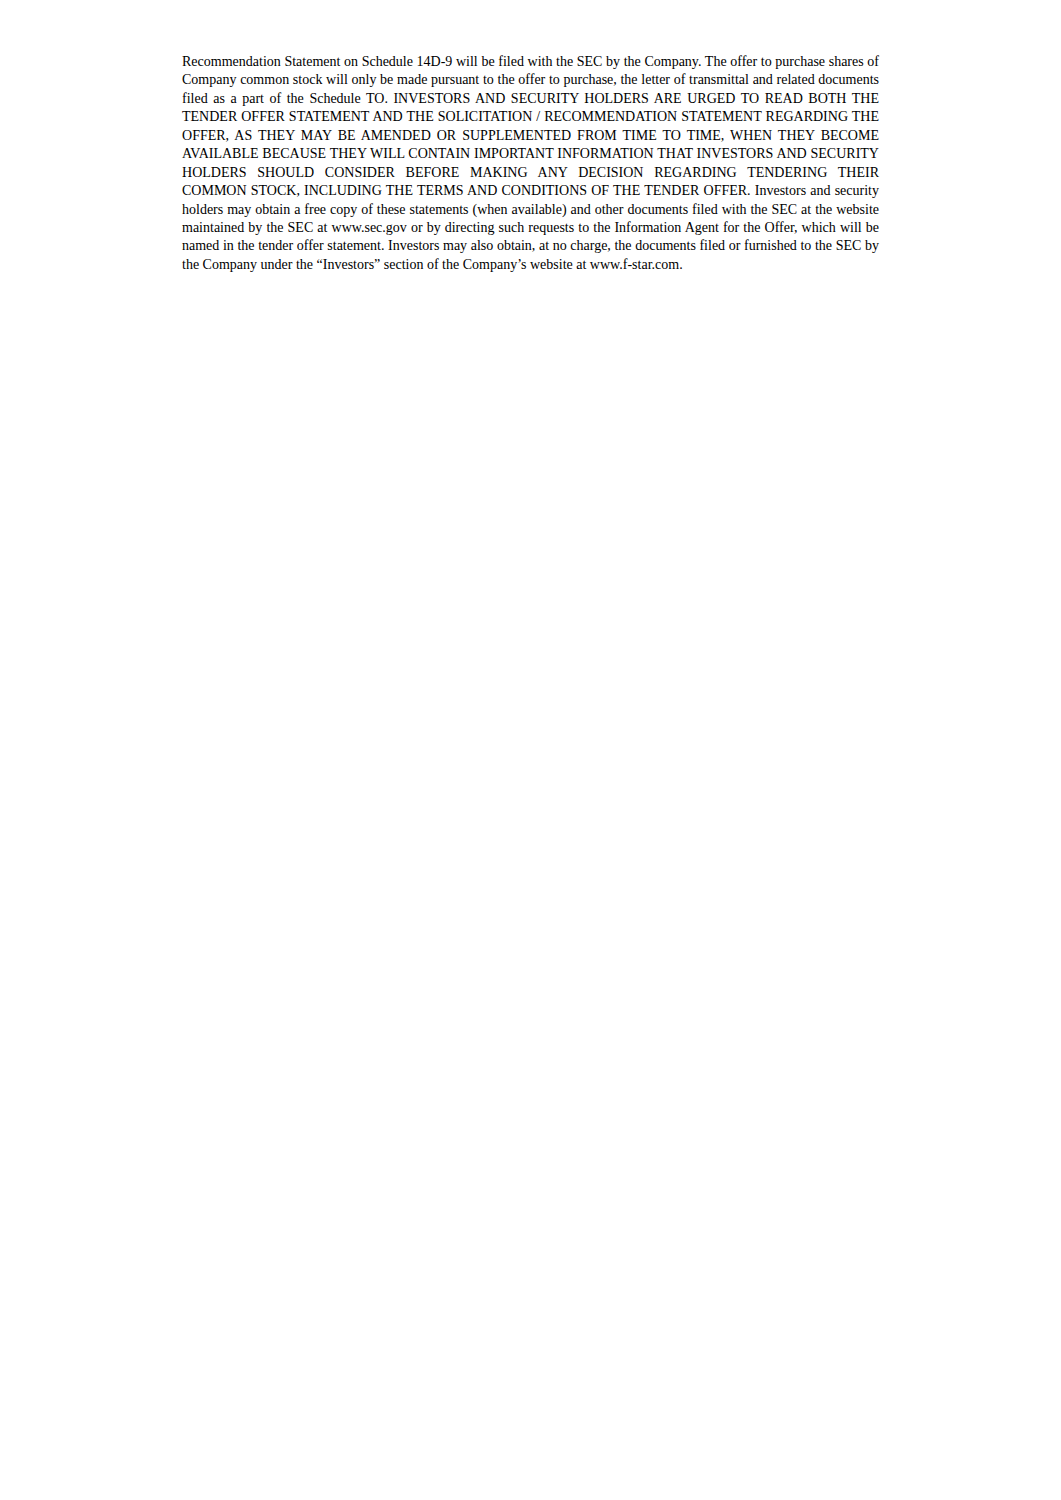Recommendation Statement on Schedule 14D-9 will be filed with the SEC by the Company. The offer to purchase shares of Company common stock will only be made pursuant to the offer to purchase, the letter of transmittal and related documents filed as a part of the Schedule TO. INVESTORS AND SECURITY HOLDERS ARE URGED TO READ BOTH THE TENDER OFFER STATEMENT AND THE SOLICITATION / RECOMMENDATION STATEMENT REGARDING THE OFFER, AS THEY MAY BE AMENDED OR SUPPLEMENTED FROM TIME TO TIME, WHEN THEY BECOME AVAILABLE BECAUSE THEY WILL CONTAIN IMPORTANT INFORMATION THAT INVESTORS AND SECURITY HOLDERS SHOULD CONSIDER BEFORE MAKING ANY DECISION REGARDING TENDERING THEIR COMMON STOCK, INCLUDING THE TERMS AND CONDITIONS OF THE TENDER OFFER. Investors and security holders may obtain a free copy of these statements (when available) and other documents filed with the SEC at the website maintained by the SEC at www.sec.gov or by directing such requests to the Information Agent for the Offer, which will be named in the tender offer statement. Investors may also obtain, at no charge, the documents filed or furnished to the SEC by the Company under the “Investors” section of the Company’s website at www.f-star.com.